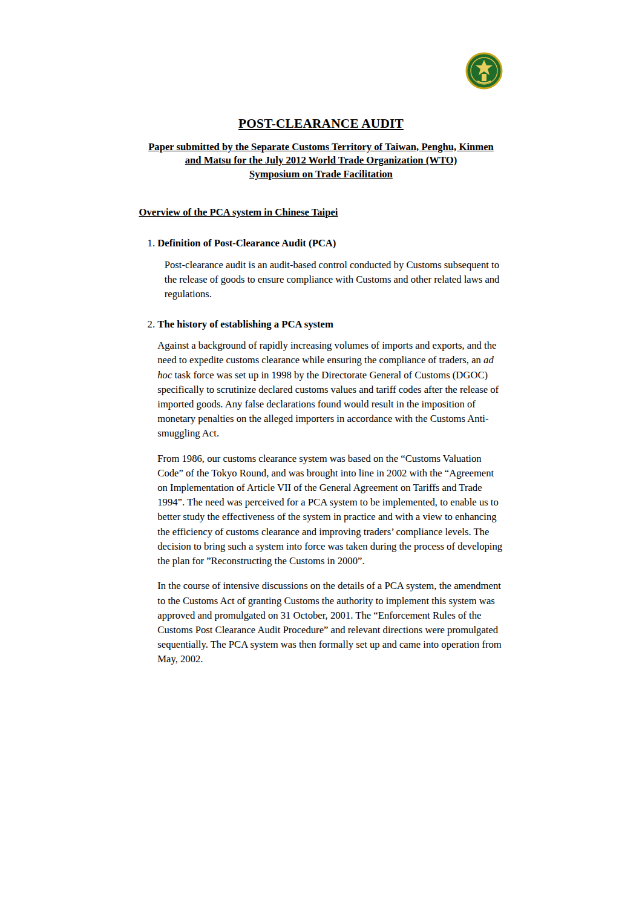POST-CLEARANCE AUDIT
Paper submitted by the Separate Customs Territory of Taiwan, Penghu, Kinmen
and Matsu for the July 2012 World Trade Organization (WTO)
Symposium on Trade Facilitation
Overview of the PCA system in Chinese Taipei
Definition of Post-Clearance Audit (PCA)
Post-clearance audit is an audit-based control conducted by Customs subsequent to the release of goods to ensure compliance with Customs and other related laws and regulations.
The history of establishing a PCA system
Against a background of rapidly increasing volumes of imports and exports, and the need to expedite customs clearance while ensuring the compliance of traders, an ad hoc task force was set up in 1998 by the Directorate General of Customs (DGOC) specifically to scrutinize declared customs values and tariff codes after the release of imported goods. Any false declarations found would result in the imposition of monetary penalties on the alleged importers in accordance with the Customs Anti-smuggling Act.
From 1986, our customs clearance system was based on the “Customs Valuation Code” of the Tokyo Round, and was brought into line in 2002 with the “Agreement on Implementation of Article VII of the General Agreement on Tariffs and Trade 1994”. The need was perceived for a PCA system to be implemented, to enable us to better study the effectiveness of the system in practice and with a view to enhancing the efficiency of customs clearance and improving traders’ compliance levels. The decision to bring such a system into force was taken during the process of developing the plan for ”Reconstructing the Customs in 2000”.
In the course of intensive discussions on the details of a PCA system, the amendment to the Customs Act of granting Customs the authority to implement this system was approved and promulgated on 31 October, 2001. The “Enforcement Rules of the Customs Post Clearance Audit Procedure” and relevant directions were promulgated sequentially. The PCA system was then formally set up and came into operation from May, 2002.